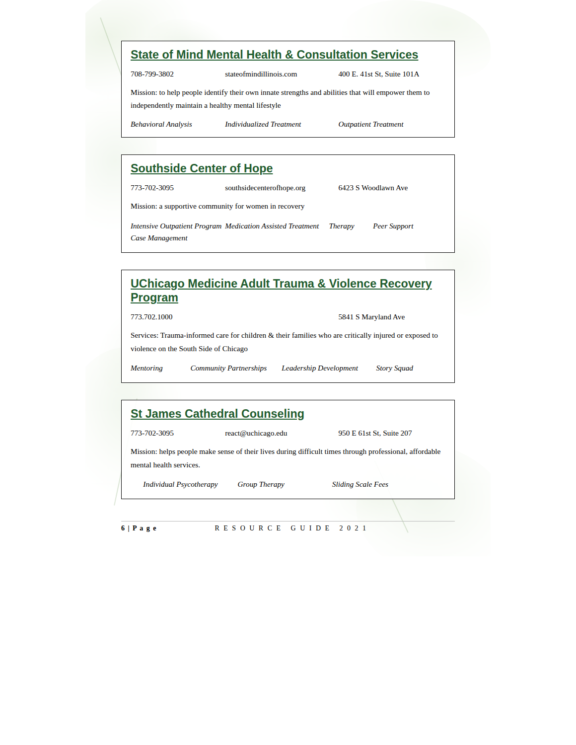State of Mind Mental Health & Consultation Services
708-799-3802 stateofmindillinois.com 400 E. 41st St, Suite 101A
Mission: to help people identify their own innate strengths and abilities that will empower them to independently maintain a healthy mental lifestyle
Behavioral Analysis Individualized Treatment Outpatient Treatment
Southside Center of Hope
773-702-3095 southsidecenterofhope.org 6423 S Woodlawn Ave
Mission: a supportive community for women in recovery
Intensive Outpatient Program Medication Assisted Treatment Therapy Peer Support
Case Management
UChicago Medicine Adult Trauma & Violence Recovery Program
773.702.1000 5841 S Maryland Ave
Services: Trauma-informed care for children & their families who are critically injured or exposed to violence on the South Side of Chicago
Mentoring Community Partnerships Leadership Development Story Squad
St James Cathedral Counseling
773-702-3095 react@uchicago.edu 950 E 61st St, Suite 207
Mission: helps people make sense of their lives during difficult times through professional, affordable mental health services.
Individual Psycotherapy Group Therapy Sliding Scale Fees
6 | P a g e R E S O U R C E G U I D E 2 0 2 1